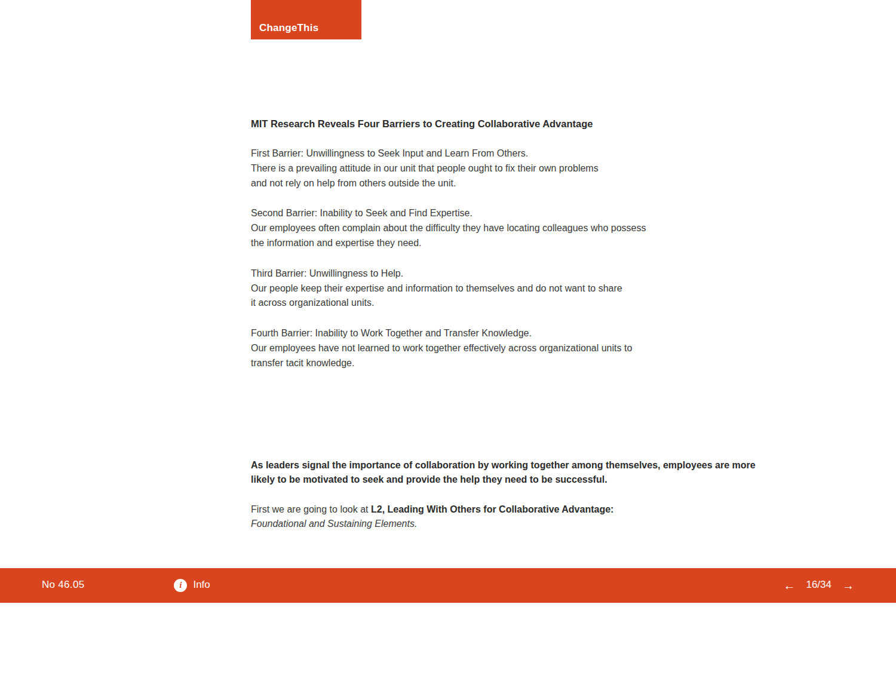ChangeThis
MIT Research Reveals Four Barriers to Creating Collaborative Advantage
First Barrier: Unwillingness to Seek Input and Learn From Others.
There is a prevailing attitude in our unit that people ought to fix their own problems
and not rely on help from others outside the unit.
Second Barrier: Inability to Seek and Find Expertise.
Our employees often complain about the difficulty they have locating colleagues who possess
the information and expertise they need.
Third Barrier: Unwillingness to Help.
Our people keep their expertise and information to themselves and do not want to share
it across organizational units.
Fourth Barrier: Inability to Work Together and Transfer Knowledge.
Our employees have not learned to work together effectively across organizational units to
transfer tacit knowledge.
As leaders signal the importance of collaboration by working together among themselves, employees are more likely to be motivated to seek and provide the help they need to be successful.
First we are going to look at L2, Leading With Others for Collaborative Advantage:
Foundational and Sustaining Elements.
No 46.05
iInfo
← 16/34 →